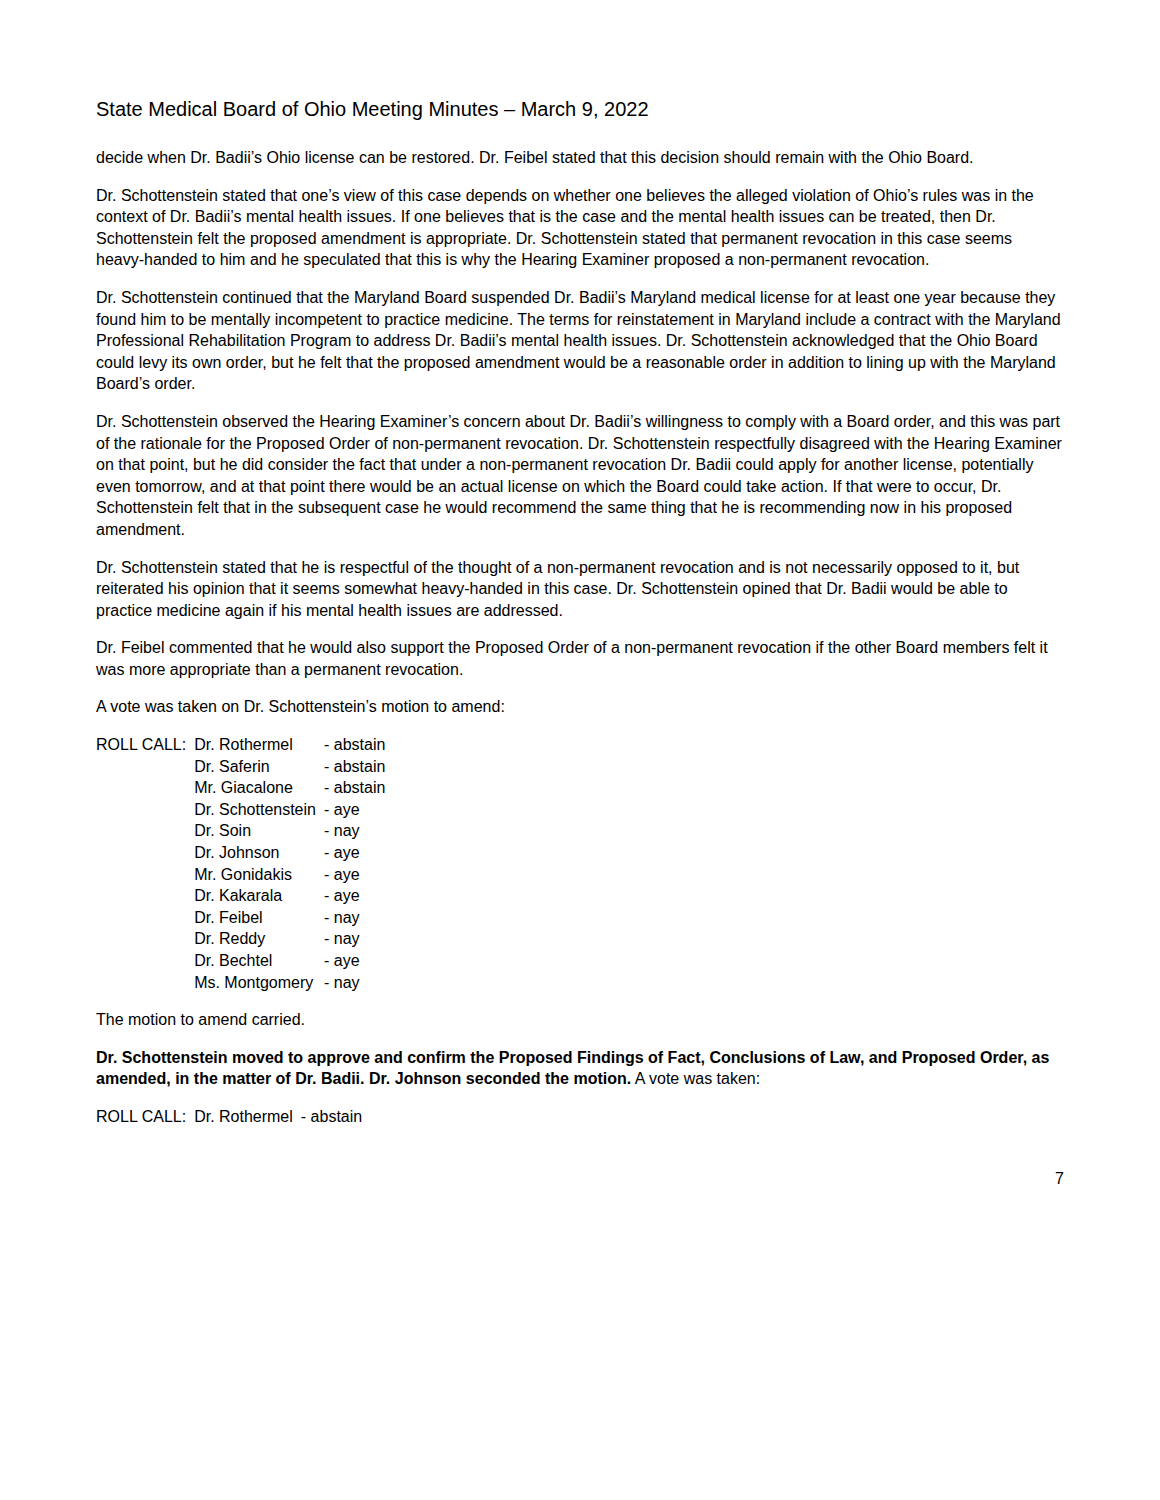State Medical Board of Ohio Meeting Minutes – March 9, 2022
decide when Dr. Badii’s Ohio license can be restored. Dr. Feibel stated that this decision should remain with the Ohio Board.
Dr. Schottenstein stated that one’s view of this case depends on whether one believes the alleged violation of Ohio’s rules was in the context of Dr. Badii’s mental health issues. If one believes that is the case and the mental health issues can be treated, then Dr. Schottenstein felt the proposed amendment is appropriate. Dr. Schottenstein stated that permanent revocation in this case seems heavy-handed to him and he speculated that this is why the Hearing Examiner proposed a non-permanent revocation.
Dr. Schottenstein continued that the Maryland Board suspended Dr. Badii’s Maryland medical license for at least one year because they found him to be mentally incompetent to practice medicine. The terms for reinstatement in Maryland include a contract with the Maryland Professional Rehabilitation Program to address Dr. Badii’s mental health issues. Dr. Schottenstein acknowledged that the Ohio Board could levy its own order, but he felt that the proposed amendment would be a reasonable order in addition to lining up with the Maryland Board’s order.
Dr. Schottenstein observed the Hearing Examiner’s concern about Dr. Badii’s willingness to comply with a Board order, and this was part of the rationale for the Proposed Order of non-permanent revocation. Dr. Schottenstein respectfully disagreed with the Hearing Examiner on that point, but he did consider the fact that under a non-permanent revocation Dr. Badii could apply for another license, potentially even tomorrow, and at that point there would be an actual license on which the Board could take action. If that were to occur, Dr. Schottenstein felt that in the subsequent case he would recommend the same thing that he is recommending now in his proposed amendment.
Dr. Schottenstein stated that he is respectful of the thought of a non-permanent revocation and is not necessarily opposed to it, but reiterated his opinion that it seems somewhat heavy-handed in this case. Dr. Schottenstein opined that Dr. Badii would be able to practice medicine again if his mental health issues are addressed.
Dr. Feibel commented that he would also support the Proposed Order of a non-permanent revocation if the other Board members felt it was more appropriate than a permanent revocation.
A vote was taken on Dr. Schottenstein’s motion to amend:
| ROLL CALL: | Dr. Rothermel | - abstain |
| | Dr. Saferin | - abstain |
| | Mr. Giacalone | - abstain |
| | Dr. Schottenstein | - aye |
| | Dr. Soin | - nay |
| | Dr. Johnson | - aye |
| | Mr. Gonidakis | - aye |
| | Dr. Kakarala | - aye |
| | Dr. Feibel | - nay |
| | Dr. Reddy | - nay |
| | Dr. Bechtel | - aye |
| | Ms. Montgomery | - nay |
The motion to amend carried.
Dr. Schottenstein moved to approve and confirm the Proposed Findings of Fact, Conclusions of Law, and Proposed Order, as amended, in the matter of Dr. Badii. Dr. Johnson seconded the motion. A vote was taken:
| ROLL CALL: | Dr. Rothermel | - abstain |
7